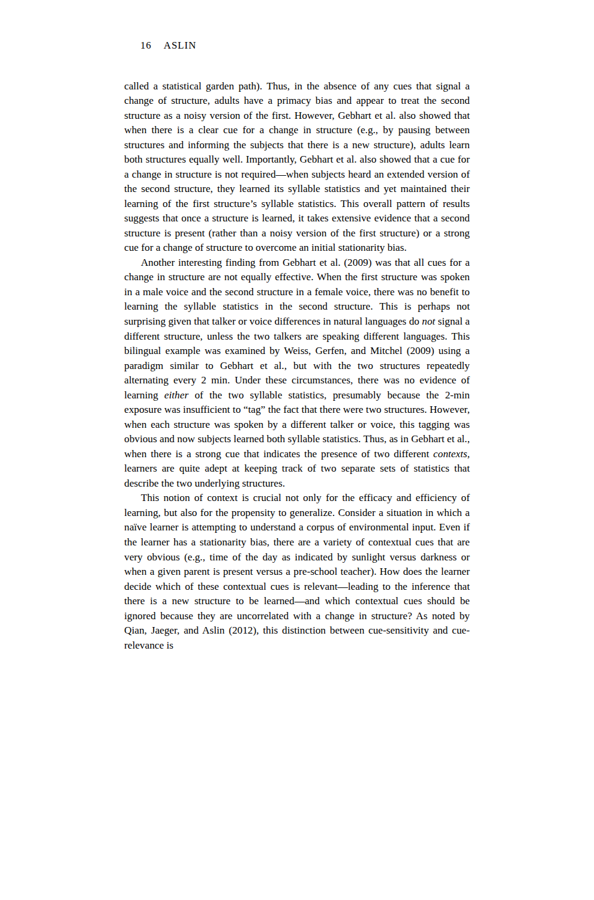16 ASLIN
called a statistical garden path). Thus, in the absence of any cues that signal a change of structure, adults have a primacy bias and appear to treat the second structure as a noisy version of the first. However, Gebhart et al. also showed that when there is a clear cue for a change in structure (e.g., by pausing between structures and informing the subjects that there is a new structure), adults learn both structures equally well. Importantly, Gebhart et al. also showed that a cue for a change in structure is not required—when subjects heard an extended version of the second structure, they learned its syllable statistics and yet maintained their learning of the first structure’s syllable statistics. This overall pattern of results suggests that once a structure is learned, it takes extensive evidence that a second structure is present (rather than a noisy version of the first structure) or a strong cue for a change of structure to overcome an initial stationarity bias.
Another interesting finding from Gebhart et al. (2009) was that all cues for a change in structure are not equally effective. When the first structure was spoken in a male voice and the second structure in a female voice, there was no benefit to learning the syllable statistics in the second structure. This is perhaps not surprising given that talker or voice differences in natural languages do not signal a different structure, unless the two talkers are speaking different languages. This bilingual example was examined by Weiss, Gerfen, and Mitchel (2009) using a paradigm similar to Gebhart et al., but with the two structures repeatedly alternating every 2 min. Under these circumstances, there was no evidence of learning either of the two syllable statistics, presumably because the 2-min exposure was insufficient to “tag” the fact that there were two structures. However, when each structure was spoken by a different talker or voice, this tagging was obvious and now subjects learned both syllable statistics. Thus, as in Gebhart et al., when there is a strong cue that indicates the presence of two different contexts, learners are quite adept at keeping track of two separate sets of statistics that describe the two underlying structures.
This notion of context is crucial not only for the efficacy and efficiency of learning, but also for the propensity to generalize. Consider a situation in which a naïve learner is attempting to understand a corpus of environmental input. Even if the learner has a stationarity bias, there are a variety of contextual cues that are very obvious (e.g., time of the day as indicated by sunlight versus darkness or when a given parent is present versus a pre-school teacher). How does the learner decide which of these contextual cues is relevant—leading to the inference that there is a new structure to be learned—and which contextual cues should be ignored because they are uncorrelated with a change in structure? As noted by Qian, Jaeger, and Aslin (2012), this distinction between cue-sensitivity and cue-relevance is